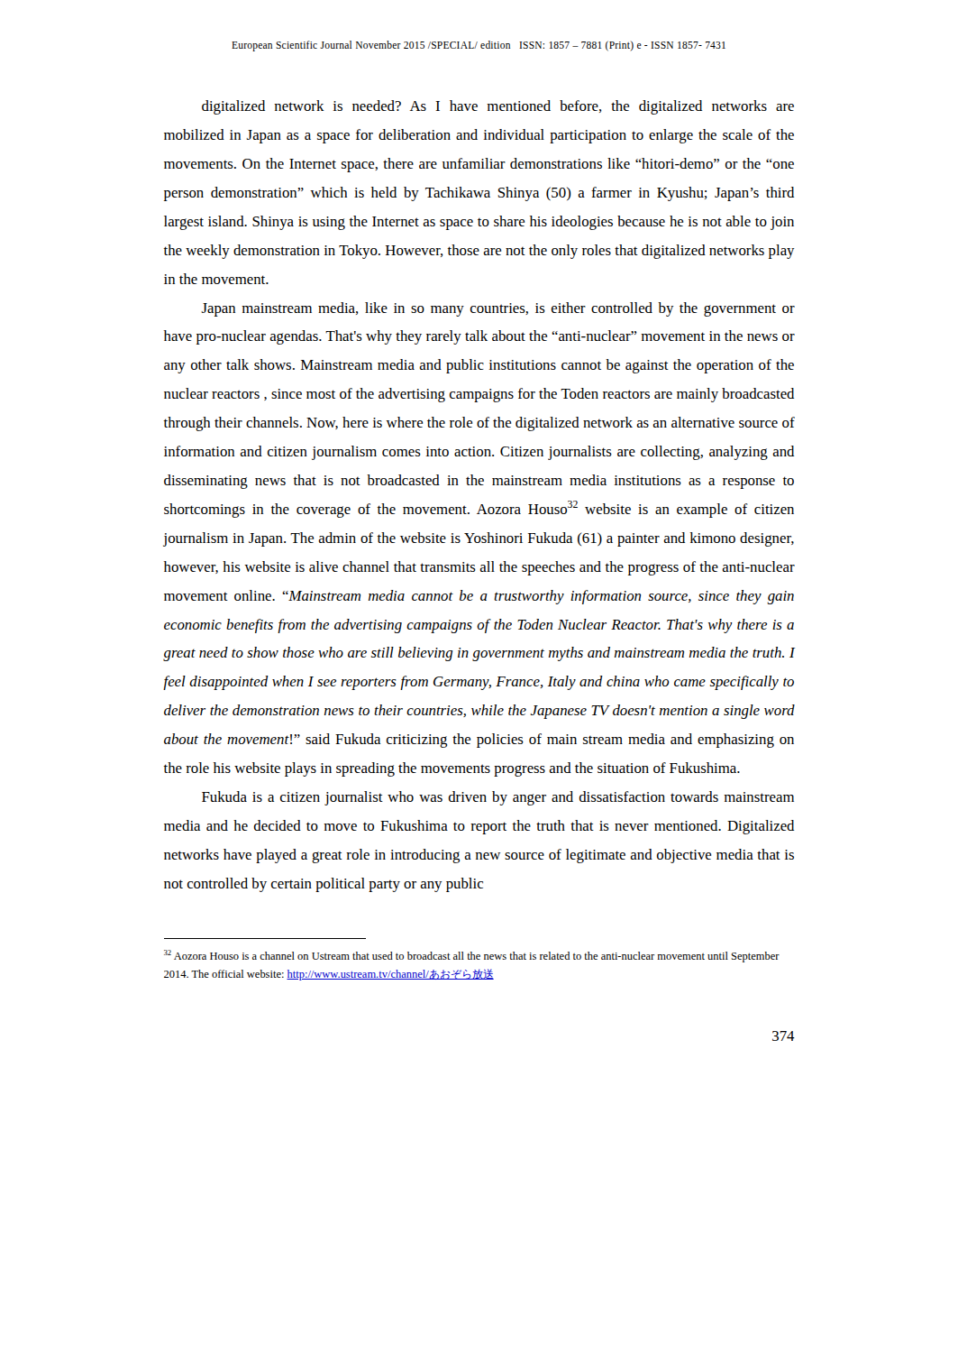European Scientific Journal November 2015 /SPECIAL/ edition ISSN: 1857 – 7881 (Print) e - ISSN 1857- 7431
digitalized network is needed? As I have mentioned before, the digitalized networks are mobilized in Japan as a space for deliberation and individual participation to enlarge the scale of the movements. On the Internet space, there are unfamiliar demonstrations like “hitori-demo” or the “one person demonstration” which is held by Tachikawa Shinya (50) a farmer in Kyushu; Japan’s third largest island. Shinya is using the Internet as space to share his ideologies because he is not able to join the weekly demonstration in Tokyo. However, those are not the only roles that digitalized networks play in the movement.
Japan mainstream media, like in so many countries, is either controlled by the government or have pro-nuclear agendas. That's why they rarely talk about the “anti-nuclear” movement in the news or any other talk shows. Mainstream media and public institutions cannot be against the operation of the nuclear reactors , since most of the advertising campaigns for the Toden reactors are mainly broadcasted through their channels. Now, here is where the role of the digitalized network as an alternative source of information and citizen journalism comes into action. Citizen journalists are collecting, analyzing and disseminating news that is not broadcasted in the mainstream media institutions as a response to shortcomings in the coverage of the movement. Aozora Houso32 website is an example of citizen journalism in Japan. The admin of the website is Yoshinori Fukuda (61) a painter and kimono designer, however, his website is alive channel that transmits all the speeches and the progress of the anti-nuclear movement online. “Mainstream media cannot be a trustworthy information source, since they gain economic benefits from the advertising campaigns of the Toden Nuclear Reactor. That's why there is a great need to show those who are still believing in government myths and mainstream media the truth. I feel disappointed when I see reporters from Germany, France, Italy and china who came specifically to deliver the demonstration news to their countries, while the Japanese TV doesn't mention a single word about the movement!” said Fukuda criticizing the policies of main stream media and emphasizing on the role his website plays in spreading the movements progress and the situation of Fukushima.
Fukuda is a citizen journalist who was driven by anger and dissatisfaction towards mainstream media and he decided to move to Fukushima to report the truth that is never mentioned. Digitalized networks have played a great role in introducing a new source of legitimate and objective media that is not controlled by certain political party or any public
32 Aozora Houso is a channel on Ustream that used to broadcast all the news that is related to the anti-nuclear movement until September 2014. The official website: http://www.ustream.tv/channel/あおぞら放送
374